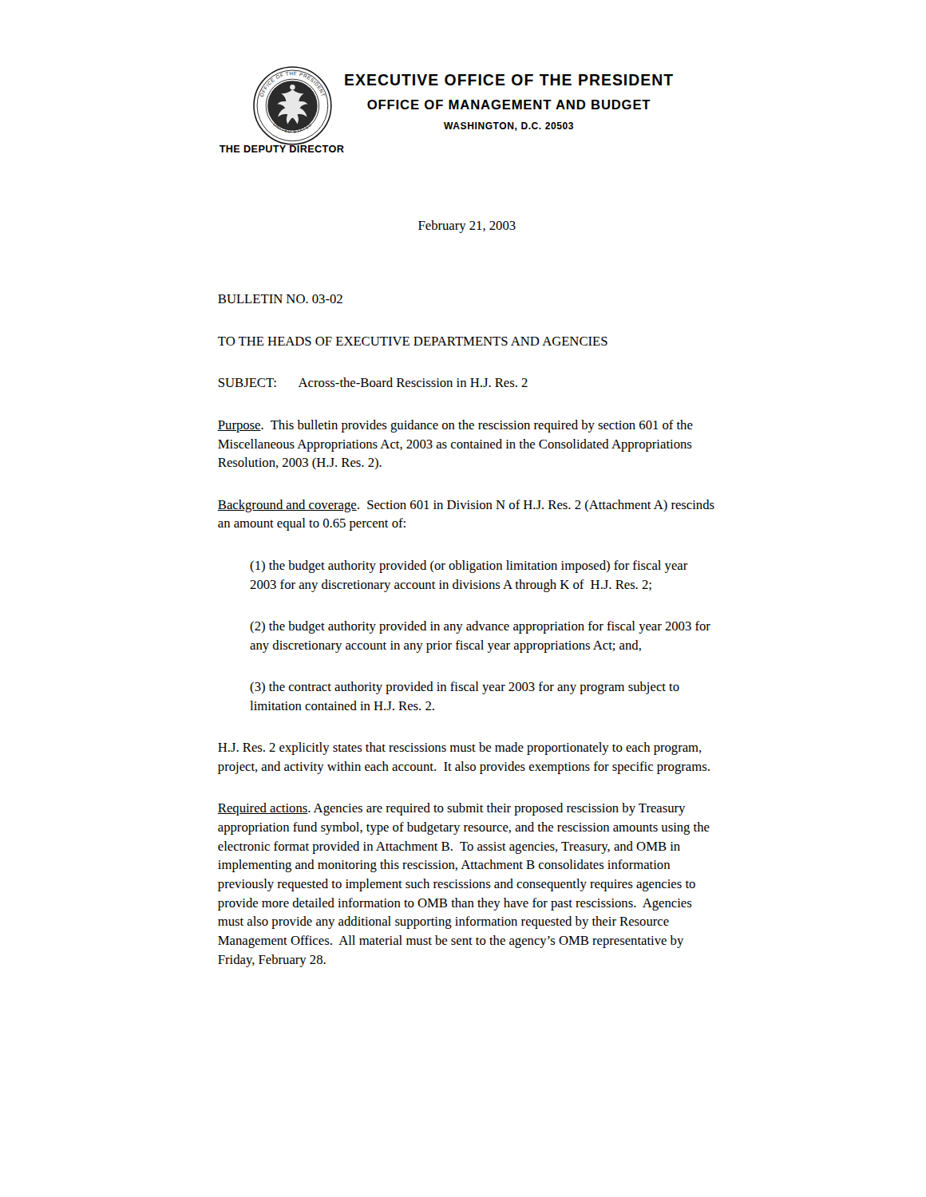OFFICE OF THE PRESIDENT UNITED STATES
EXECUTIVE OFFICE OF THE PRESIDENT
OFFICE OF MANAGEMENT AND BUDGET
WASHINGTON, D.C. 20503
THE DEPUTY DIRECTOR
February 21, 2003
BULLETIN NO. 03-02
TO THE HEADS OF EXECUTIVE DEPARTMENTS AND AGENCIES
SUBJECT: Across-the-Board Rescission in H.J. Res. 2
Purpose. This bulletin provides guidance on the rescission required by section 601 of the Miscellaneous Appropriations Act, 2003 as contained in the Consolidated Appropriations Resolution, 2003 (H.J. Res. 2).
Background and coverage. Section 601 in Division N of H.J. Res. 2 (Attachment A) rescinds an amount equal to 0.65 percent of:
(1) the budget authority provided (or obligation limitation imposed) for fiscal year 2003 for any discretionary account in divisions A through K of H.J. Res. 2;
(2) the budget authority provided in any advance appropriation for fiscal year 2003 for any discretionary account in any prior fiscal year appropriations Act; and,
(3) the contract authority provided in fiscal year 2003 for any program subject to limitation contained in H.J. Res. 2.
H.J. Res. 2 explicitly states that rescissions must be made proportionately to each program, project, and activity within each account. It also provides exemptions for specific programs.
Required actions. Agencies are required to submit their proposed rescission by Treasury appropriation fund symbol, type of budgetary resource, and the rescission amounts using the electronic format provided in Attachment B. To assist agencies, Treasury, and OMB in implementing and monitoring this rescission, Attachment B consolidates information previously requested to implement such rescissions and consequently requires agencies to provide more detailed information to OMB than they have for past rescissions. Agencies must also provide any additional supporting information requested by their Resource Management Offices. All material must be sent to the agency’s OMB representative by Friday, February 28.